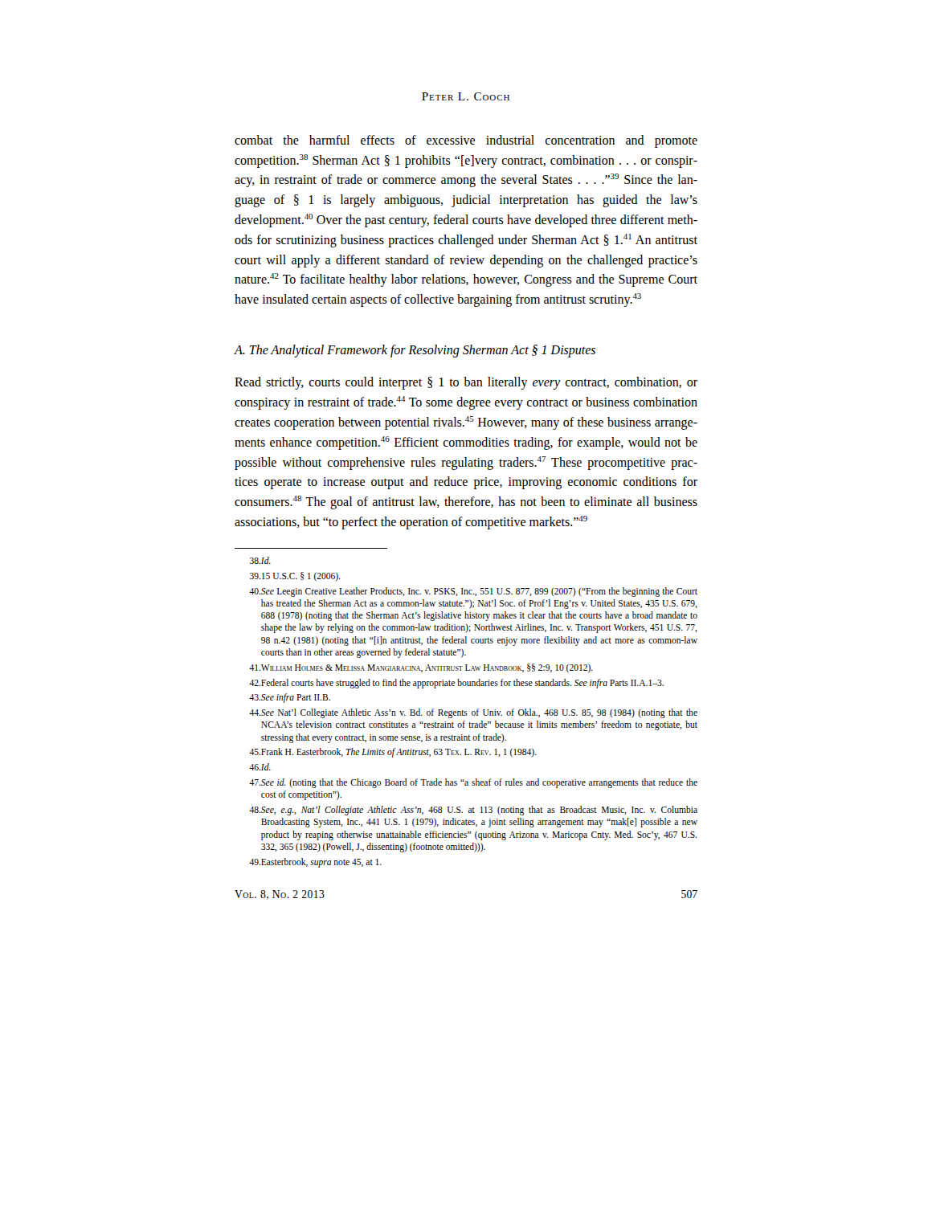Peter L. Cooch
combat the harmful effects of excessive industrial concentration and promote competition.38 Sherman Act § 1 prohibits “[e]very contract, combination . . . or conspiracy, in restraint of trade or commerce among the several States . . . .”39 Since the language of § 1 is largely ambiguous, judicial interpretation has guided the law’s development.40 Over the past century, federal courts have developed three different methods for scrutinizing business practices challenged under Sherman Act § 1.41 An antitrust court will apply a different standard of review depending on the challenged practice’s nature.42 To facilitate healthy labor relations, however, Congress and the Supreme Court have insulated certain aspects of collective bargaining from antitrust scrutiny.43
A. The Analytical Framework for Resolving Sherman Act § 1 Disputes
Read strictly, courts could interpret § 1 to ban literally every contract, combination, or conspiracy in restraint of trade.44 To some degree every contract or business combination creates cooperation between potential rivals.45 However, many of these business arrangements enhance competition.46 Efficient commodities trading, for example, would not be possible without comprehensive rules regulating traders.47 These procompetitive practices operate to increase output and reduce price, improving economic conditions for consumers.48 The goal of antitrust law, therefore, has not been to eliminate all business associations, but “to perfect the operation of competitive markets.”49
38.
Id.
39.
15 U.S.C. § 1 (2006).
40.
See Leegin Creative Leather Products, Inc. v. PSKS, Inc., 551 U.S. 877, 899 (2007) (“From the beginning the Court has treated the Sherman Act as a common-law statute.”); Nat’l Soc. of Prof’l Eng’rs v. United States, 435 U.S. 679, 688 (1978) (noting that the Sherman Act’s legislative history makes it clear that the courts have a broad mandate to shape the law by relying on the common-law tradition); Northwest Airlines, Inc. v. Transport Workers, 451 U.S. 77, 98 n.42 (1981) (noting that “[i]n antitrust, the federal courts enjoy more flexibility and act more as common-law courts than in other areas governed by federal statute”).
41.
William Holmes & Melissa Mangiaracina, Antitrust Law Handbook, §§ 2:9, 10 (2012).
42.
Federal courts have struggled to find the appropriate boundaries for these standards. See infra Parts II.A.1–3.
43.
See infra Part II.B.
44.
See Nat’l Collegiate Athletic Ass’n v. Bd. of Regents of Univ. of Okla., 468 U.S. 85, 98 (1984) (noting that the NCAA’s television contract constitutes a “restraint of trade” because it limits members’ freedom to negotiate, but stressing that every contract, in some sense, is a restraint of trade).
45.
Frank H. Easterbrook, The Limits of Antitrust, 63 Tex. L. Rev. 1, 1 (1984).
46.
Id.
47.
See id. (noting that the Chicago Board of Trade has “a sheaf of rules and cooperative arrangements that reduce the cost of competition”).
48.
See, e.g., Nat’l Collegiate Athletic Ass’n, 468 U.S. at 113 (noting that as Broadcast Music, Inc. v. Columbia Broadcasting System, Inc., 441 U.S. 1 (1979), indicates, a joint selling arrangement may “mak[e] possible a new product by reaping otherwise unattainable efficiencies” (quoting Arizona v. Maricopa Cnty. Med. Soc’y, 467 U.S. 332, 365 (1982) (Powell, J., dissenting) (footnote omitted))).
49.
Easterbrook, supra note 45, at 1.
Vol. 8, No. 2 2013
507